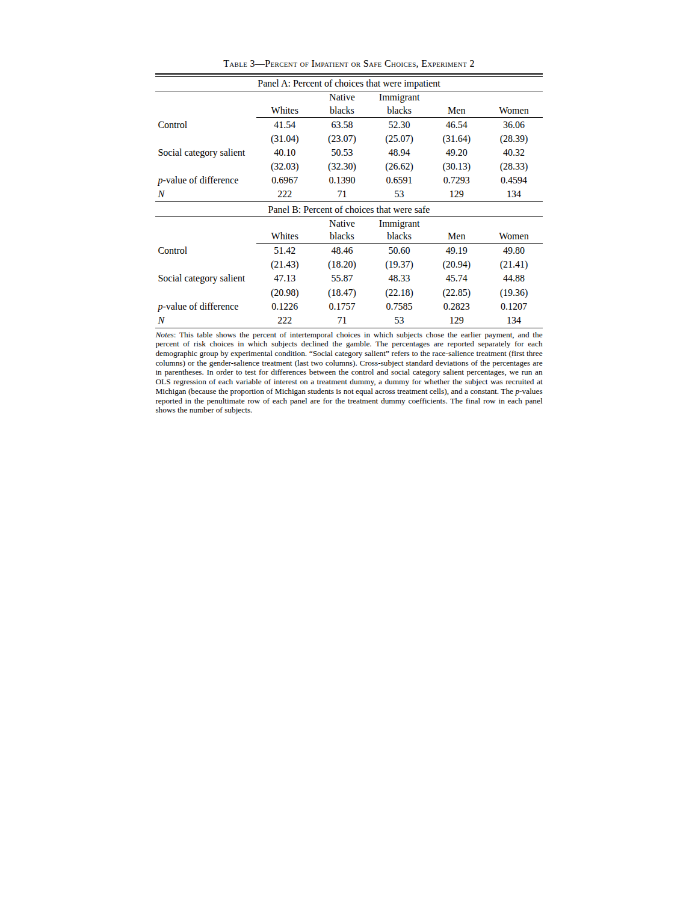Table 3—Percent of Impatient or Safe Choices, Experiment 2
| Panel A: Percent of choices that were impatient |
| | | Native | Immigrant | | |
| | Whites | blacks | blacks | Men | Women |
| Control | 41.54 | 63.58 | 52.30 | 46.54 | 36.06 |
| | (31.04) | (23.07) | (25.07) | (31.64) | (28.39) |
| Social category salient | 40.10 | 50.53 | 48.94 | 49.20 | 40.32 |
| | (32.03) | (32.30) | (26.62) | (30.13) | (28.33) |
| p -value of difference | 0.6967 | 0.1390 | 0.6591 | 0.7293 | 0.4594 |
| N | 222 | 71 | 53 | 129 | 134 |
| Panel B: Percent of choices that were safe |
| | | Native | Immigrant | | |
| | Whites | blacks | blacks | Men | Women |
| Control | 51.42 | 48.46 | 50.60 | 49.19 | 49.80 |
| | (21.43) | (18.20) | (19.37) | (20.94) | (21.41) |
| Social category salient | 47.13 | 55.87 | 48.33 | 45.74 | 44.88 |
| | (20.98) | (18.47) | (22.18) | (22.85) | (19.36) |
| p -value of difference | 0.1226 | 0.1757 | 0.7585 | 0.2823 | 0.1207 |
| N | 222 | 71 | 53 | 129 | 134 |
Notes: This table shows the percent of intertemporal choices in which subjects chose the earlier payment, and the percent of risk choices in which subjects declined the gamble. The percentages are reported separately for each demographic group by experimental condition. “Social category salient” refers to the race-salience treatment (first three columns) or the gender-salience treatment (last two columns). Cross-subject standard deviations of the percentages are in parentheses. In order to test for differences between the control and social category salient percentages, we run an OLS regression of each variable of interest on a treatment dummy, a dummy for whether the subject was recruited at Michigan (because the proportion of Michigan students is not equal across treatment cells), and a constant. The p-values reported in the penultimate row of each panel are for the treatment dummy coefficients. The final row in each panel shows the number of subjects.